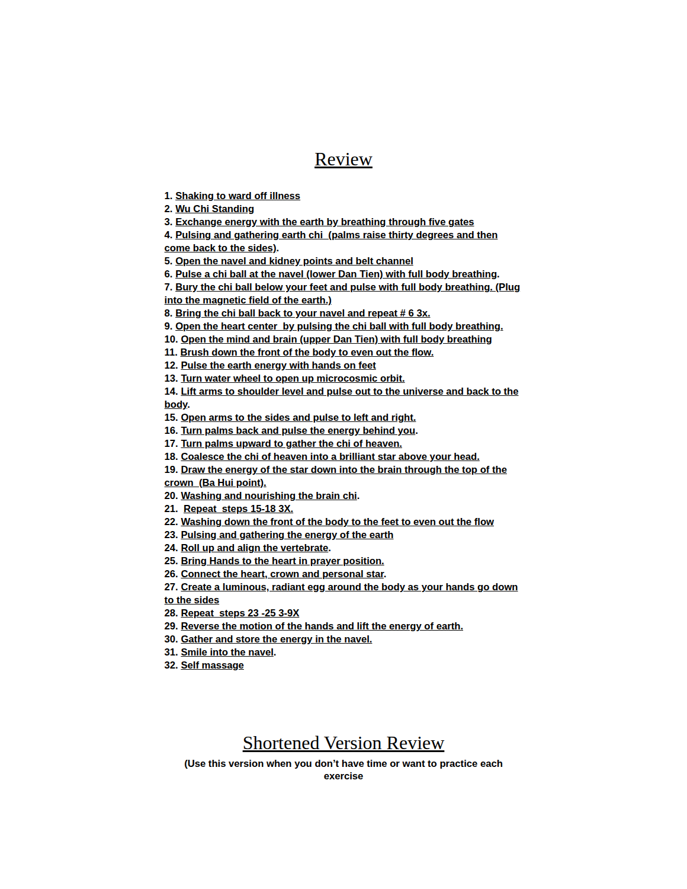Review
1. Shaking to ward off illness
2. Wu Chi Standing
3. Exchange energy with the earth by breathing through five gates
4. Pulsing and gathering earth chi (palms raise thirty degrees and then come back to the sides).
5. Open the navel and kidney points and belt channel
6. Pulse a chi ball at the navel (lower Dan Tien) with full body breathing.
7. Bury the chi ball below your feet and pulse with full body breathing. (Plug into the magnetic field of the earth.)
8. Bring the chi ball back to your navel and repeat # 6 3x.
9. Open the heart center by pulsing the chi ball with full body breathing.
10. Open the mind and brain (upper Dan Tien) with full body breathing
11. Brush down the front of the body to even out the flow.
12. Pulse the earth energy with hands on feet
13. Turn water wheel to open up microcosmic orbit.
14. Lift arms to shoulder level and pulse out to the universe and back to the body.
15. Open arms to the sides and pulse to left and right.
16. Turn palms back and pulse the energy behind you.
17. Turn palms upward to gather the chi of heaven.
18. Coalesce the chi of heaven into a brilliant star above your head.
19. Draw the energy of the star down into the brain through the top of the crown (Ba Hui point).
20. Washing and nourishing the brain chi.
21. Repeat steps 15-18 3X.
22. Washing down the front of the body to the feet to even out the flow
23. Pulsing and gathering the energy of the earth
24. Roll up and align the vertebrate.
25. Bring Hands to the heart in prayer position.
26. Connect the heart, crown and personal star.
27. Create a luminous, radiant egg around the body as your hands go down to the sides
28. Repeat steps 23 -25 3-9X
29. Reverse the motion of the hands and lift the energy of earth.
30. Gather and store the energy in the navel.
31. Smile into the navel.
32. Self massage
Shortened Version Review
(Use this version when you don’t have time or want to practice each exercise